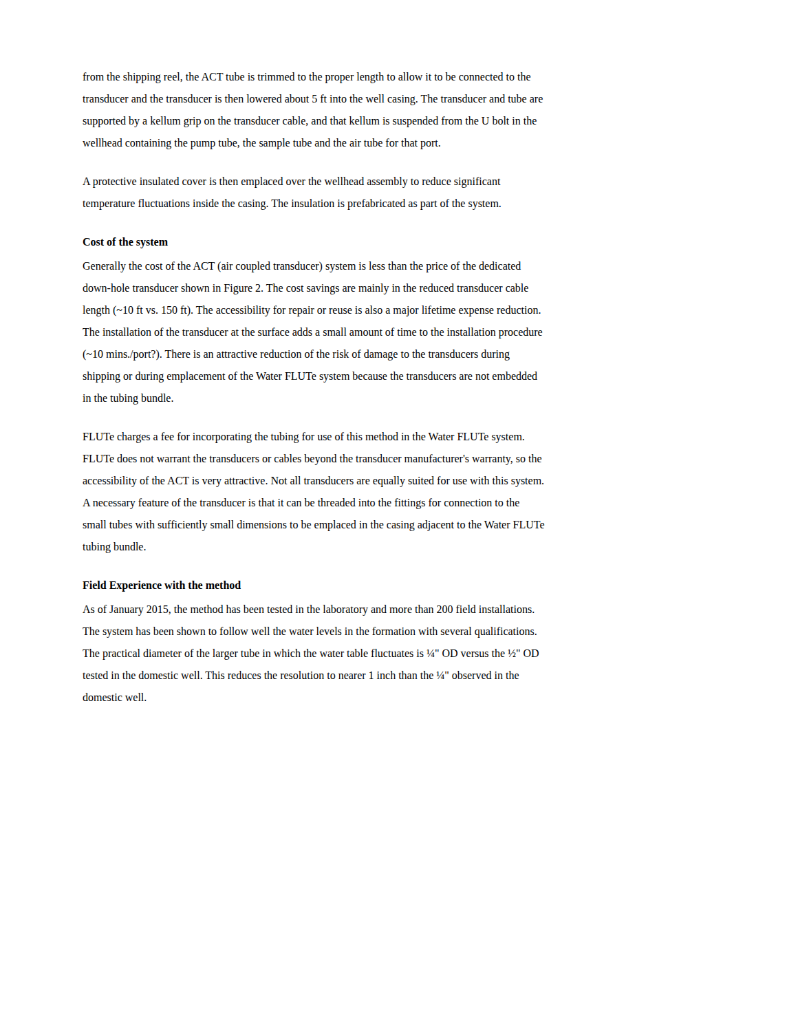from the shipping reel, the ACT tube is trimmed to the proper length to allow it to be connected to the transducer and the transducer is then lowered about 5 ft into the well casing. The transducer and tube are supported by a kellum grip on the transducer cable, and that kellum is suspended from the U bolt in the wellhead containing the pump tube, the sample tube and the air tube for that port.
A protective insulated cover is then emplaced over the wellhead assembly to reduce significant temperature fluctuations inside the casing. The insulation is prefabricated as part of the system.
Cost of the system
Generally the cost of the ACT (air coupled transducer) system is less than the price of the dedicated down-hole transducer shown in Figure 2. The cost savings are mainly in the reduced transducer cable length (~10 ft vs. 150 ft). The accessibility for repair or reuse is also a major lifetime expense reduction. The installation of the transducer at the surface adds a small amount of time to the installation procedure (~10 mins./port?). There is an attractive reduction of the risk of damage to the transducers during shipping or during emplacement of the Water FLUTe system because the transducers are not embedded in the tubing bundle.
FLUTe charges a fee for incorporating the tubing for use of this method in the Water FLUTe system. FLUTe does not warrant the transducers or cables beyond the transducer manufacturer's warranty, so the accessibility of the ACT is very attractive. Not all transducers are equally suited for use with this system. A necessary feature of the transducer is that it can be threaded into the fittings for connection to the small tubes with sufficiently small dimensions to be emplaced in the casing adjacent to the Water FLUTe tubing bundle.
Field Experience with the method
As of January 2015, the method has been tested in the laboratory and more than 200 field installations. The system has been shown to follow well the water levels in the formation with several qualifications. The practical diameter of the larger tube in which the water table fluctuates is ¼" OD versus the ½" OD tested in the domestic well. This reduces the resolution to nearer 1 inch than the ¼" observed in the domestic well.